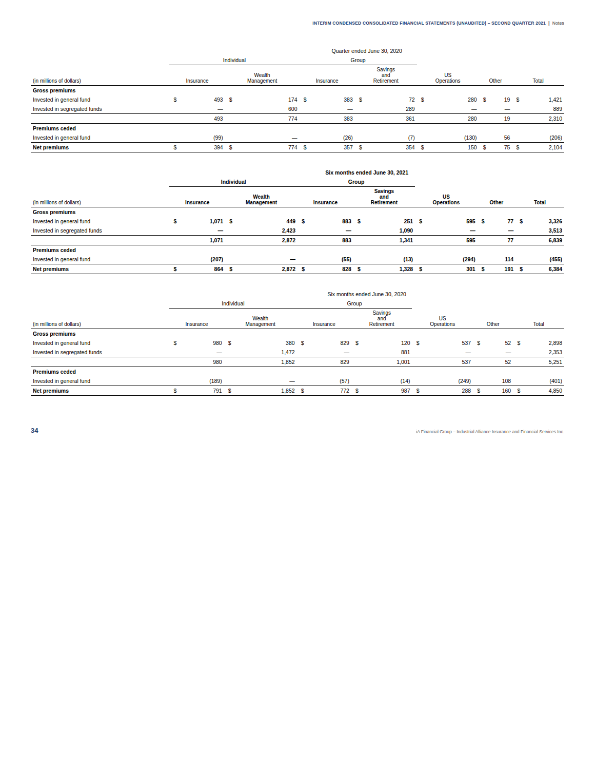INTERIM CONDENSED CONSOLIDATED FINANCIAL STATEMENTS (UNAUDITED) – SECOND QUARTER 2021 | Notes
| | Quarter ended June 30, 2020 |
| | Individual | Group | |
| (in millions of dollars) | Insurance | Wealth Management | Insurance | Savings and Retirement | US Operations | Other | Total |
| Gross premiums | |
| Invested in general fund | $ | 493 | $ | 174 | $ | 383 | $ | 72 | $ | 280 | $ | 19 | $ | 1,421 |
| Invested in segregated funds | | — | | 600 | | — | | 289 | | — | | — | | 889 |
| | | 493 | | 774 | | 383 | | 361 | | 280 | | 19 | | 2,310 |
| Premiums ceded | |
| Invested in general fund | | (99) | | — | | (26) | | (7) | | (130) | | 56 | | (206) |
| Net premiums | $ | 394 | $ | 774 | $ | 357 | $ | 354 | $ | 150 | $ | 75 | $ | 2,104 |
| | Six months ended June 30, 2021 |
| | Individual | Group | |
| (in millions of dollars) | Insurance | Wealth Management | Insurance | Savings and Retirement | US Operations | Other | Total |
| Gross premiums | |
| Invested in general fund | $ | 1,071 | $ | 449 | $ | 883 | $ | 251 | $ | 595 | $ | 77 | $ | 3,326 |
| Invested in segregated funds | | — | | 2,423 | | — | | 1,090 | | — | | — | | 3,513 |
| | | 1,071 | | 2,872 | | 883 | | 1,341 | | 595 | | 77 | | 6,839 |
| Premiums ceded | |
| Invested in general fund | | (207) | | — | | (55) | | (13) | | (294) | | 114 | | (455) |
| Net premiums | $ | 864 | $ | 2,872 | $ | 828 | $ | 1,328 | $ | 301 | $ | 191 | $ | 6,384 |
| | Six months ended June 30, 2020 |
| | Individual | Group | |
| (in millions of dollars) | Insurance | Wealth Management | Insurance | Savings and Retirement | US Operations | Other | Total |
| Gross premiums | |
| Invested in general fund | $ | 980 | $ | 380 | $ | 829 | $ | 120 | $ | 537 | $ | 52 | $ | 2,898 |
| Invested in segregated funds | | — | | 1,472 | | — | | 881 | | — | | — | | 2,353 |
| | | 980 | | 1,852 | | 829 | | 1,001 | | 537 | | 52 | | 5,251 |
| Premiums ceded | |
| Invested in general fund | | (189) | | — | | (57) | | (14) | | (249) | | 108 | | (401) |
| Net premiums | $ | 791 | $ | 1,852 | $ | 772 | $ | 987 | $ | 288 | $ | 160 | $ | 4,850 |
34
iA Financial Group – Industrial Alliance Insurance and Financial Services Inc.